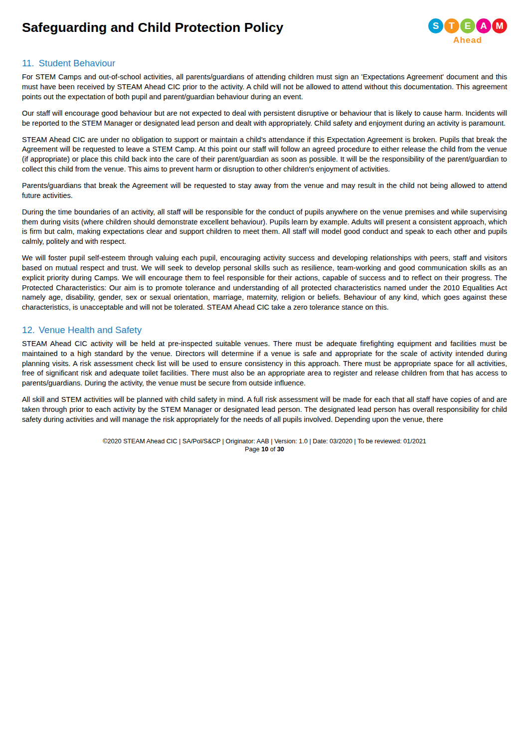Safeguarding and Child Protection Policy
STEAM
Ahead
11. Student Behaviour
For STEM Camps and out-of-school activities, all parents/guardians of attending children must sign an 'Expectations Agreement' document and this must have been received by STEAM Ahead CIC prior to the activity. A child will not be allowed to attend without this documentation. This agreement points out the expectation of both pupil and parent/guardian behaviour during an event.
Our staff will encourage good behaviour but are not expected to deal with persistent disruptive or behaviour that is likely to cause harm. Incidents will be reported to the STEM Manager or designated lead person and dealt with appropriately. Child safety and enjoyment during an activity is paramount.
STEAM Ahead CIC are under no obligation to support or maintain a child's attendance if this Expectation Agreement is broken. Pupils that break the Agreement will be requested to leave a STEM Camp. At this point our staff will follow an agreed procedure to either release the child from the venue (if appropriate) or place this child back into the care of their parent/guardian as soon as possible. It will be the responsibility of the parent/guardian to collect this child from the venue. This aims to prevent harm or disruption to other children's enjoyment of activities.
Parents/guardians that break the Agreement will be requested to stay away from the venue and may result in the child not being allowed to attend future activities.
During the time boundaries of an activity, all staff will be responsible for the conduct of pupils anywhere on the venue premises and while supervising them during visits (where children should demonstrate excellent behaviour). Pupils learn by example. Adults will present a consistent approach, which is firm but calm, making expectations clear and support children to meet them. All staff will model good conduct and speak to each other and pupils calmly, politely and with respect.
We will foster pupil self-esteem through valuing each pupil, encouraging activity success and developing relationships with peers, staff and visitors based on mutual respect and trust. We will seek to develop personal skills such as resilience, team-working and good communication skills as an explicit priority during Camps. We will encourage them to feel responsible for their actions, capable of success and to reflect on their progress. The Protected Characteristics: Our aim is to promote tolerance and understanding of all protected characteristics named under the 2010 Equalities Act namely age, disability, gender, sex or sexual orientation, marriage, maternity, religion or beliefs. Behaviour of any kind, which goes against these characteristics, is unacceptable and will not be tolerated. STEAM Ahead CIC take a zero tolerance stance on this.
12. Venue Health and Safety
STEAM Ahead CIC activity will be held at pre-inspected suitable venues. There must be adequate firefighting equipment and facilities must be maintained to a high standard by the venue. Directors will determine if a venue is safe and appropriate for the scale of activity intended during planning visits. A risk assessment check list will be used to ensure consistency in this approach. There must be appropriate space for all activities, free of significant risk and adequate toilet facilities. There must also be an appropriate area to register and release children from that has access to parents/guardians. During the activity, the venue must be secure from outside influence.
All skill and STEM activities will be planned with child safety in mind. A full risk assessment will be made for each that all staff have copies of and are taken through prior to each activity by the STEM Manager or designated lead person. The designated lead person has overall responsibility for child safety during activities and will manage the risk appropriately for the needs of all pupils involved. Depending upon the venue, there
©2020 STEAM Ahead CIC | SA/Pol/S&CP | Originator: AAB | Version: 1.0 | Date: 03/2020 | To be reviewed: 01/2021
Page 10 of 30